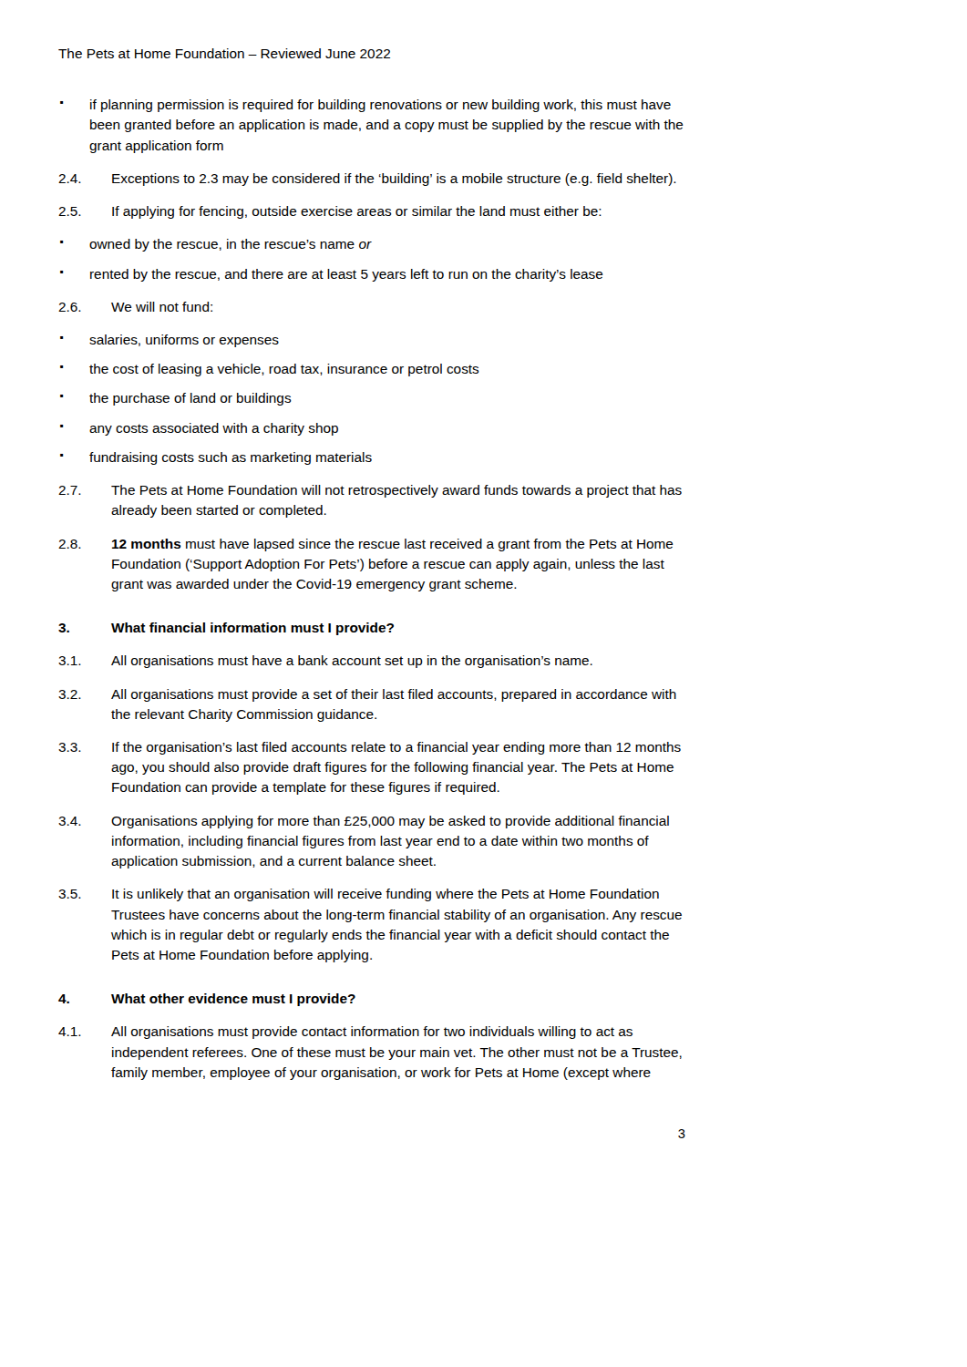The Pets at Home Foundation – Reviewed June 2022
▪ if planning permission is required for building renovations or new building work, this must have been granted before an application is made, and a copy must be supplied by the rescue with the grant application form
2.4.
Exceptions to 2.3 may be considered if the ‘building’ is a mobile structure (e.g. field shelter).
2.5.
If applying for fencing, outside exercise areas or similar the land must either be:
▪ owned by the rescue, in the rescue’s name or
▪ rented by the rescue, and there are at least 5 years left to run on the charity’s lease
2.6.
We will not fund:
▪ salaries, uniforms or expenses
▪ the cost of leasing a vehicle, road tax, insurance or petrol costs
▪ the purchase of land or buildings
▪ any costs associated with a charity shop
▪ fundraising costs such as marketing materials
2.7.
The Pets at Home Foundation will not retrospectively award funds towards a project that has already been started or completed.
2.8.
12 months must have lapsed since the rescue last received a grant from the Pets at Home Foundation (‘Support Adoption For Pets’) before a rescue can apply again, unless the last grant was awarded under the Covid-19 emergency grant scheme.
3. What financial information must I provide?
3.1.
All organisations must have a bank account set up in the organisation’s name.
3.2.
All organisations must provide a set of their last filed accounts, prepared in accordance with the relevant Charity Commission guidance.
3.3.
If the organisation’s last filed accounts relate to a financial year ending more than 12 months ago, you should also provide draft figures for the following financial year. The Pets at Home Foundation can provide a template for these figures if required.
3.4.
Organisations applying for more than £25,000 may be asked to provide additional financial information, including financial figures from last year end to a date within two months of application submission, and a current balance sheet.
3.5.
It is unlikely that an organisation will receive funding where the Pets at Home Foundation Trustees have concerns about the long-term financial stability of an organisation. Any rescue which is in regular debt or regularly ends the financial year with a deficit should contact the Pets at Home Foundation before applying.
4. What other evidence must I provide?
4.1.
All organisations must provide contact information for two individuals willing to act as independent referees. One of these must be your main vet. The other must not be a Trustee, family member, employee of your organisation, or work for Pets at Home (except where
3